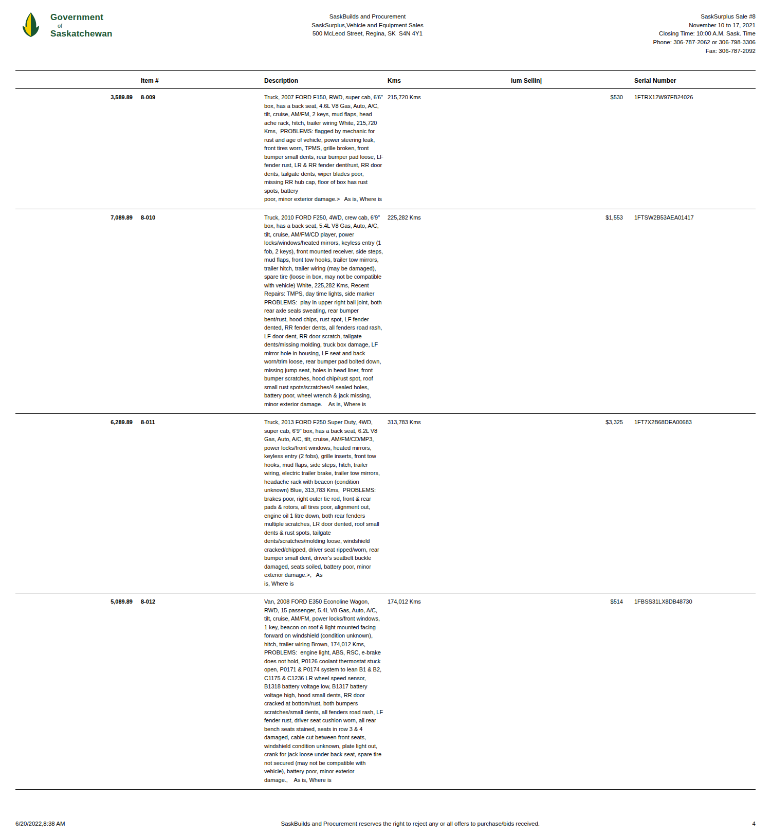Government
of
Saskatchewan
SaskBuilds and Procurement
SaskSurplus,Vehicle and Equipment Sales
500 McLeod Street, Regina, SK S4N 4Y1
SaskSurplus Sale #8
November 10 to 17, 2021
Closing Time: 10:00 A.M. Sask. Time
Phone: 306-787-2062 or 306-798-3306
Fax: 306-787-2092
| | Item # | Description | Kms | ium Sellin / | Serial Number |
| --- | --- | --- | --- | --- | --- |
| 3,589.89 | 8-009 | Truck, 2007 FORD F150, RWD, super cab, 6'6" box, has a back seat, 4.6L V8 Gas, Auto, A/C, tilt, cruise, AM/FM, 2 keys, mud flaps, head ache rack, hitch, trailer wiring White, 215,720 Kms, PROBLEMS: flagged by mechanic for rust and age of vehicle, power steering leak, front tires worn, TPMS, grille broken, front bumper small dents, rear bumper pad loose, LF fender rust, LR & RR fender dent/rust, RR door dents, tailgate dents, wiper blades poor, missing RR hub cap, floor of box has rust spots, battery poor, minor exterior damage.> As is, Where is | 215,720 Kms | $530 | 1FTRX12W97FB24026 |
| 7,089.89 | 8-010 | Truck, 2010 FORD F250, 4WD, crew cab, 6'9" box, has a back seat, 5.4L V8 Gas, Auto, A/C, tilt, cruise, AM/FM/CD player, power locks/windows/heated mirrors, keyless entry (1 fob, 2 keys), front mounted receiver, side steps, mud flaps, front tow hooks, trailer tow mirrors, trailer hitch, trailer wiring (may be damaged), spare tire (loose in box, may not be compatible with vehicle) White, 225,282 Kms, Recent Repairs: TMPS, day time lights, side marker PROBLEMS: play in upper right ball joint, both rear axle seals sweating, rear bumper bent/rust, hood chips, rust spot, LF fender dented, RR fender dents, all fenders road rash, LF door dent, RR door scratch, tailgate dents/missing molding, truck box damage, LF mirror hole in housing, LF seat and back worn/trim loose, rear bumper pad bolted down, missing jump seat, holes in head liner, front bumper scratches, hood chip/rust spot, roof small rust spots/scratches/4 sealed holes, battery poor, wheel wrench & jack missing, minor exterior damage. As is, Where is | 225,282 Kms | $1,553 | 1FTSW2B53AEA01417 |
| 6,289.89 | 8-011 | Truck, 2013 FORD F250 Super Duty, 4WD, super cab, 6'9" box, has a back seat, 6.2L V8 Gas, Auto, A/C, tilt, cruise, AM/FM/CD/MP3, power locks/front windows, heated mirrors, keyless entry (2 fobs), grille inserts, front tow hooks, mud flaps, side steps, hitch, trailer wiring, electric trailer brake, trailer tow mirrors, headache rack with beacon (condition unknown) Blue, 313,783 Kms, PROBLEMS: brakes poor, right outer tie rod, front & rear pads & rotors, all tires poor, alignment out, engine oil 1 litre down, both rear fenders multiple scratches, LR door dented, roof small dents & rust spots, tailgate dents/scratches/molding loose, windshield cracked/chipped, driver seat ripped/worn, rear bumper small dent, driver's seatbelt buckle damaged, seats soiled, battery poor, minor exterior damage.>, As is, Where is | 313,783 Kms | $3,325 | 1FT7X2B68DEA00683 |
| 5,089.89 | 8-012 | Van, 2008 FORD E350 Econoline Wagon, RWD, 15 passenger, 5.4L V8 Gas, Auto, A/C, tilt, cruise, AM/FM, power locks/front windows, 1 key, beacon on roof & light mounted facing forward on windshield (condition unknown), hitch, trailer wiring Brown, 174,012 Kms, PROBLEMS: engine light, ABS, RSC, e-brake does not hold, P0126 coolant thermostat stuck open, P0171 & P0174 system to lean B1 & B2, C1175 & C1236 LR wheel speed sensor, B1318 battery voltage low, B1317 battery voltage high, hood small dents, RR door cracked at bottom/rust, both bumpers scratches/small dents, all fenders road rash, LF fender rust, driver seat cushion worn, all rear bench seats stained, seats in row 3 & 4 damaged, cable cut between front seats, windshield condition unknown, plate light out, crank for jack loose under back seat, spare tire not secured (may not be compatible with vehicle), battery poor, minor exterior damage., As is, Where is | 174,012 Kms | $514 | 1FBSS31LX8DB48730 |
6/20/2022,8:38 AM
SaskBuilds and Procurement reserves the right to reject any or all offers to purchase/bids received.
4